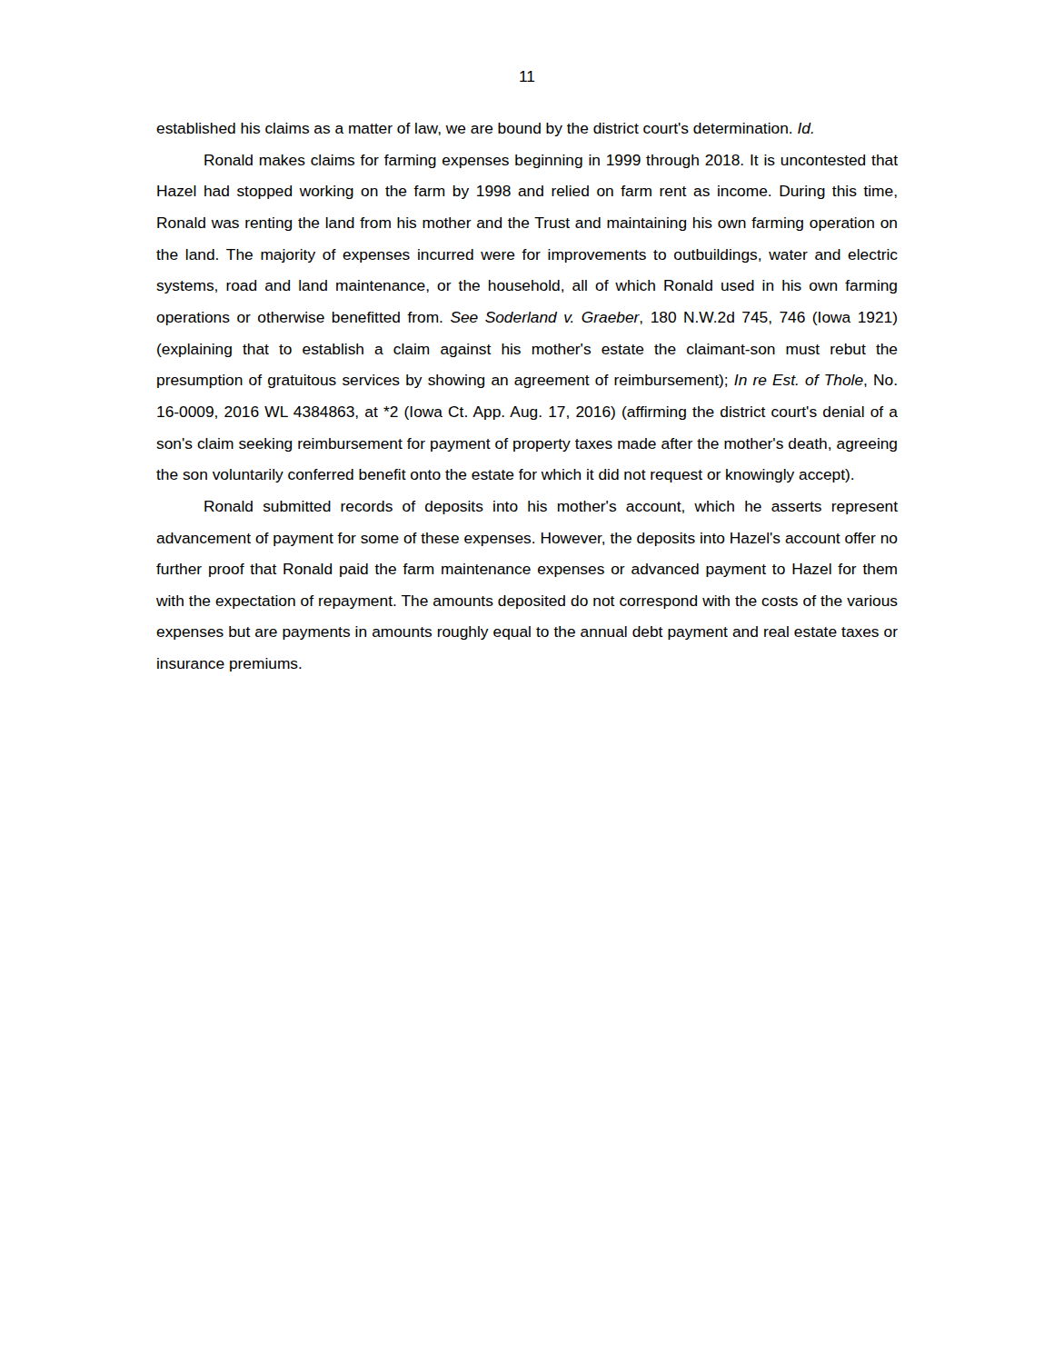11
established his claims as a matter of law, we are bound by the district court's determination. Id.
Ronald makes claims for farming expenses beginning in 1999 through 2018. It is uncontested that Hazel had stopped working on the farm by 1998 and relied on farm rent as income. During this time, Ronald was renting the land from his mother and the Trust and maintaining his own farming operation on the land. The majority of expenses incurred were for improvements to outbuildings, water and electric systems, road and land maintenance, or the household, all of which Ronald used in his own farming operations or otherwise benefitted from. See Soderland v. Graeber, 180 N.W.2d 745, 746 (Iowa 1921) (explaining that to establish a claim against his mother's estate the claimant-son must rebut the presumption of gratuitous services by showing an agreement of reimbursement); In re Est. of Thole, No. 16-0009, 2016 WL 4384863, at *2 (Iowa Ct. App. Aug. 17, 2016) (affirming the district court's denial of a son's claim seeking reimbursement for payment of property taxes made after the mother's death, agreeing the son voluntarily conferred benefit onto the estate for which it did not request or knowingly accept).
Ronald submitted records of deposits into his mother's account, which he asserts represent advancement of payment for some of these expenses. However, the deposits into Hazel's account offer no further proof that Ronald paid the farm maintenance expenses or advanced payment to Hazel for them with the expectation of repayment. The amounts deposited do not correspond with the costs of the various expenses but are payments in amounts roughly equal to the annual debt payment and real estate taxes or insurance premiums.